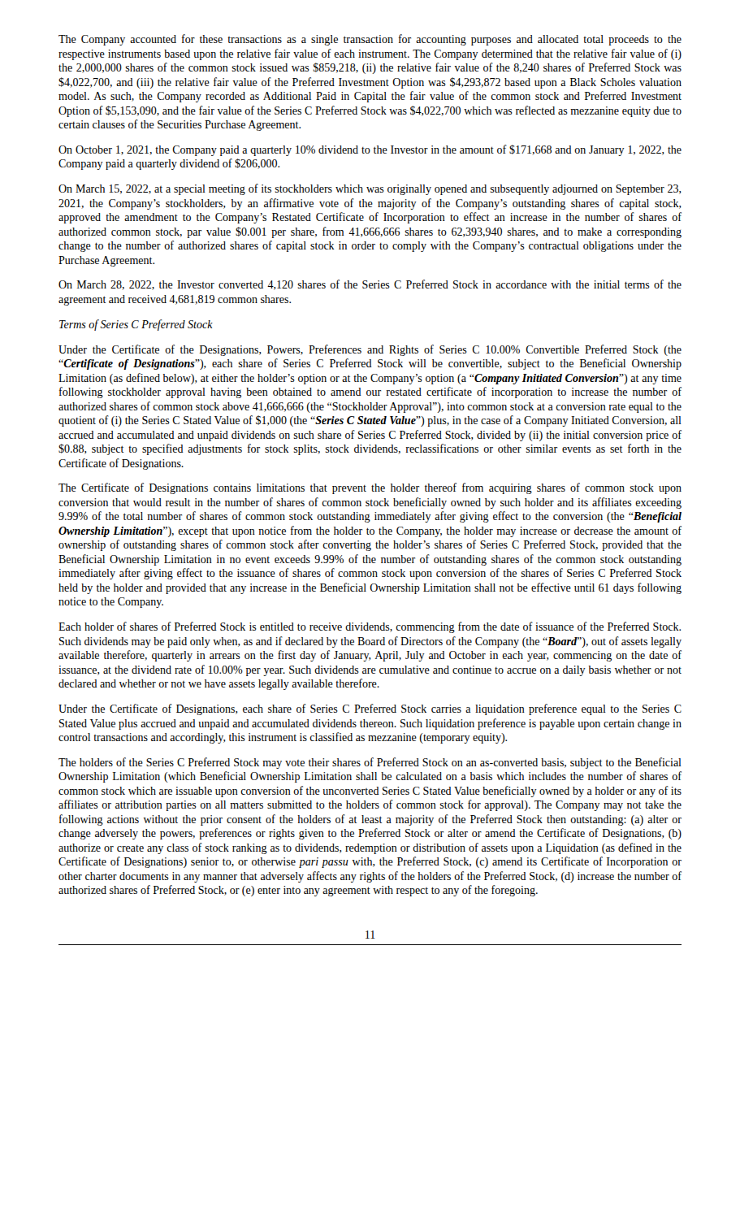The Company accounted for these transactions as a single transaction for accounting purposes and allocated total proceeds to the respective instruments based upon the relative fair value of each instrument. The Company determined that the relative fair value of (i) the 2,000,000 shares of the common stock issued was $859,218, (ii) the relative fair value of the 8,240 shares of Preferred Stock was $4,022,700, and (iii) the relative fair value of the Preferred Investment Option was $4,293,872 based upon a Black Scholes valuation model. As such, the Company recorded as Additional Paid in Capital the fair value of the common stock and Preferred Investment Option of $5,153,090, and the fair value of the Series C Preferred Stock was $4,022,700 which was reflected as mezzanine equity due to certain clauses of the Securities Purchase Agreement.
On October 1, 2021, the Company paid a quarterly 10% dividend to the Investor in the amount of $171,668 and on January 1, 2022, the Company paid a quarterly dividend of $206,000.
On March 15, 2022, at a special meeting of its stockholders which was originally opened and subsequently adjourned on September 23, 2021, the Company’s stockholders, by an affirmative vote of the majority of the Company’s outstanding shares of capital stock, approved the amendment to the Company’s Restated Certificate of Incorporation to effect an increase in the number of shares of authorized common stock, par value $0.001 per share, from 41,666,666 shares to 62,393,940 shares, and to make a corresponding change to the number of authorized shares of capital stock in order to comply with the Company’s contractual obligations under the Purchase Agreement.
On March 28, 2022, the Investor converted 4,120 shares of the Series C Preferred Stock in accordance with the initial terms of the agreement and received 4,681,819 common shares.
Terms of Series C Preferred Stock
Under the Certificate of the Designations, Powers, Preferences and Rights of Series C 10.00% Convertible Preferred Stock (the “Certificate of Designations”), each share of Series C Preferred Stock will be convertible, subject to the Beneficial Ownership Limitation (as defined below), at either the holder’s option or at the Company’s option (a “Company Initiated Conversion”) at any time following stockholder approval having been obtained to amend our restated certificate of incorporation to increase the number of authorized shares of common stock above 41,666,666 (the “Stockholder Approval”), into common stock at a conversion rate equal to the quotient of (i) the Series C Stated Value of $1,000 (the “Series C Stated Value”) plus, in the case of a Company Initiated Conversion, all accrued and accumulated and unpaid dividends on such share of Series C Preferred Stock, divided by (ii) the initial conversion price of $0.88, subject to specified adjustments for stock splits, stock dividends, reclassifications or other similar events as set forth in the Certificate of Designations.
The Certificate of Designations contains limitations that prevent the holder thereof from acquiring shares of common stock upon conversion that would result in the number of shares of common stock beneficially owned by such holder and its affiliates exceeding 9.99% of the total number of shares of common stock outstanding immediately after giving effect to the conversion (the “Beneficial Ownership Limitation”), except that upon notice from the holder to the Company, the holder may increase or decrease the amount of ownership of outstanding shares of common stock after converting the holder’s shares of Series C Preferred Stock, provided that the Beneficial Ownership Limitation in no event exceeds 9.99% of the number of outstanding shares of the common stock outstanding immediately after giving effect to the issuance of shares of common stock upon conversion of the shares of Series C Preferred Stock held by the holder and provided that any increase in the Beneficial Ownership Limitation shall not be effective until 61 days following notice to the Company.
Each holder of shares of Preferred Stock is entitled to receive dividends, commencing from the date of issuance of the Preferred Stock. Such dividends may be paid only when, as and if declared by the Board of Directors of the Company (the “Board”), out of assets legally available therefore, quarterly in arrears on the first day of January, April, July and October in each year, commencing on the date of issuance, at the dividend rate of 10.00% per year. Such dividends are cumulative and continue to accrue on a daily basis whether or not declared and whether or not we have assets legally available therefore.
Under the Certificate of Designations, each share of Series C Preferred Stock carries a liquidation preference equal to the Series C Stated Value plus accrued and unpaid and accumulated dividends thereon. Such liquidation preference is payable upon certain change in control transactions and accordingly, this instrument is classified as mezzanine (temporary equity).
The holders of the Series C Preferred Stock may vote their shares of Preferred Stock on an as-converted basis, subject to the Beneficial Ownership Limitation (which Beneficial Ownership Limitation shall be calculated on a basis which includes the number of shares of common stock which are issuable upon conversion of the unconverted Series C Stated Value beneficially owned by a holder or any of its affiliates or attribution parties on all matters submitted to the holders of common stock for approval). The Company may not take the following actions without the prior consent of the holders of at least a majority of the Preferred Stock then outstanding: (a) alter or change adversely the powers, preferences or rights given to the Preferred Stock or alter or amend the Certificate of Designations, (b) authorize or create any class of stock ranking as to dividends, redemption or distribution of assets upon a Liquidation (as defined in the Certificate of Designations) senior to, or otherwise pari passu with, the Preferred Stock, (c) amend its Certificate of Incorporation or other charter documents in any manner that adversely affects any rights of the holders of the Preferred Stock, (d) increase the number of authorized shares of Preferred Stock, or (e) enter into any agreement with respect to any of the foregoing.
11